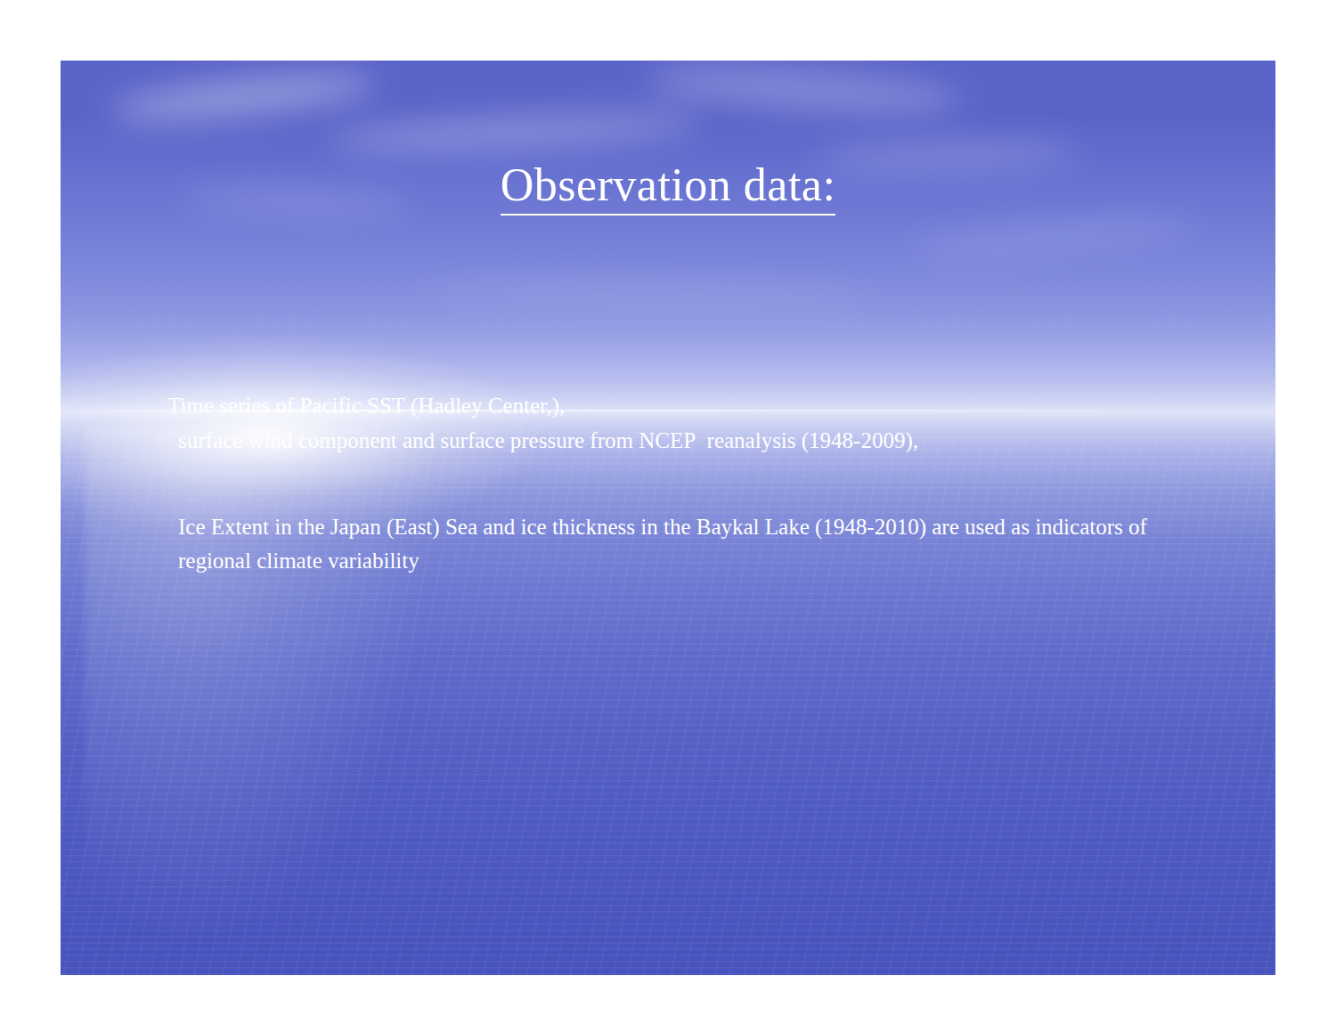Observation data:
Time series of Pacific SST (Hadley Center,),
surface wind component and surface pressure from NCEP reanalysis (1948-2009),
Ice Extent in the Japan (East) Sea and ice thickness in the Baykal Lake (1948-2010) are used as indicators of regional climate variability